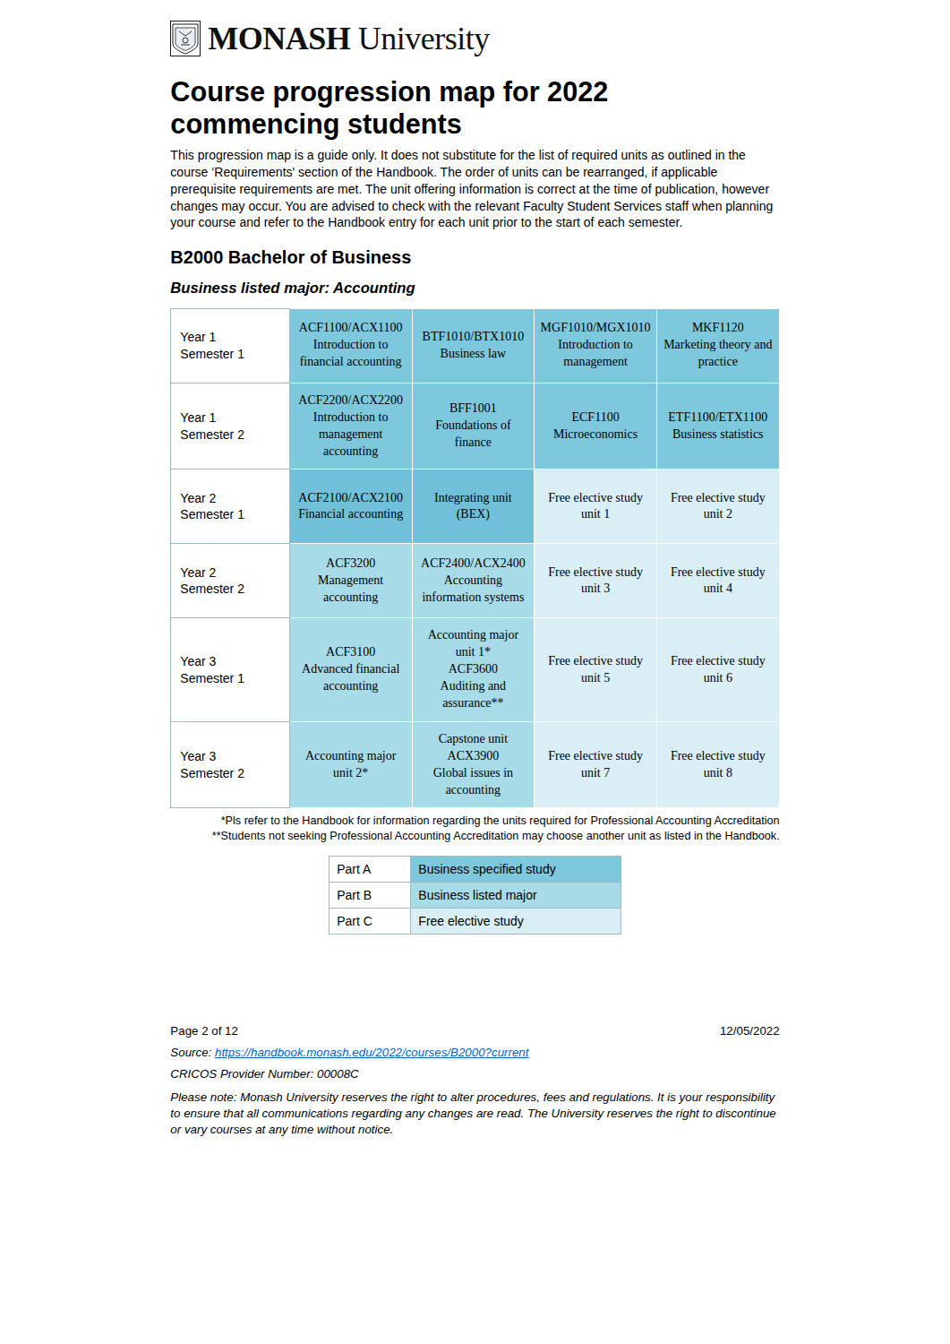MONASH University
Course progression map for 2022 commencing students
This progression map is a guide only. It does not substitute for the list of required units as outlined in the course ‘Requirements' section of the Handbook. The order of units can be rearranged, if applicable prerequisite requirements are met. The unit offering information is correct at the time of publication, however changes may occur. You are advised to check with the relevant Faculty Student Services staff when planning your course and refer to the Handbook entry for each unit prior to the start of each semester.
B2000 Bachelor of Business
Business listed major: Accounting
| Year 1 Semester 1 | ACF1100/ACX1100 Introduction to financial accounting | BTF1010/BTX1010 Business law | MGF1010/MGX1010 Introduction to management | MKF1120 Marketing theory and practice |
| Year 1 Semester 2 | ACF2200/ACX2200 Introduction to management accounting | BFF1001 Foundations of finance | ECF1100 Microeconomics | ETF1100/ETX1100 Business statistics |
| Year 2 Semester 1 | ACF2100/ACX2100 Financial accounting | Integrating unit (BEX) | Free elective study unit 1 | Free elective study unit 2 |
| Year 2 Semester 2 | ACF3200 Management accounting | ACF2400/ACX2400 Accounting information systems | Free elective study unit 3 | Free elective study unit 4 |
| Year 3 Semester 1 | ACF3100 Advanced financial accounting | Accounting major unit 1* ACF3600 Auditing and assurance** | Free elective study unit 5 | Free elective study unit 6 |
| Year 3 Semester 2 | Accounting major unit 2* | Capstone unit ACX3900 Global issues in accounting | Free elective study unit 7 | Free elective study unit 8 |
*Pls refer to the Handbook for information regarding the units required for Professional Accounting Accreditation
**Students not seeking Professional Accounting Accreditation may choose another unit as listed in the Handbook.
| Part A | Business specified study |
| Part B | Business listed major |
| Part C | Free elective study |
Page 2 of 12
12/05/2022
Source: https://handbook.monash.edu/2022/courses/B2000?current
CRICOS Provider Number: 00008C
Please note: Monash University reserves the right to alter procedures, fees and regulations. It is your responsibility to ensure that all communications regarding any changes are read. The University reserves the right to discontinue or vary courses at any time without notice.